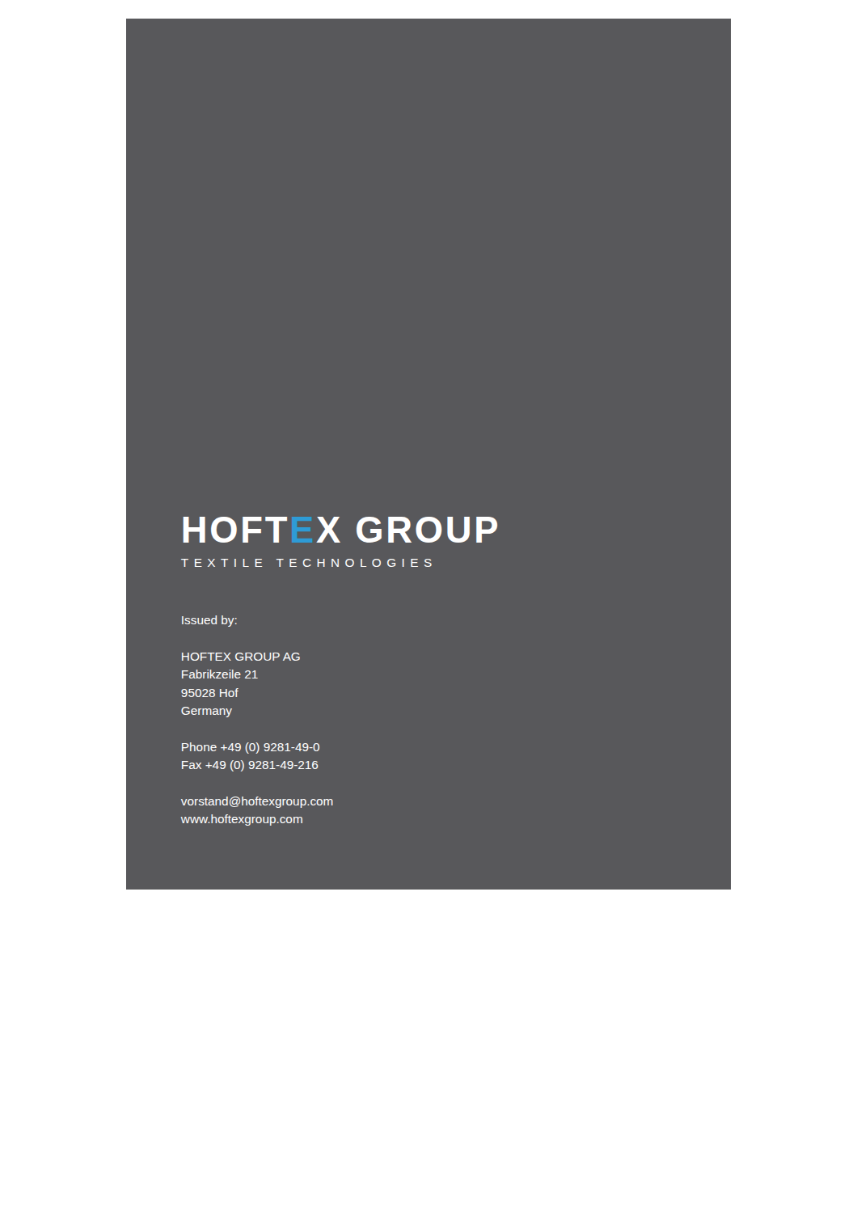HOFTEX GROUP
TEXTILE TECHNOLOGIES
Issued by:
HOFTEX GROUP AG
Fabrikzeile 21
95028 Hof
Germany
Phone +49 (0) 9281-49-0
Fax +49 (0) 9281-49-216
vorstand@hoftexgroup.com
www.hoftexgroup.com